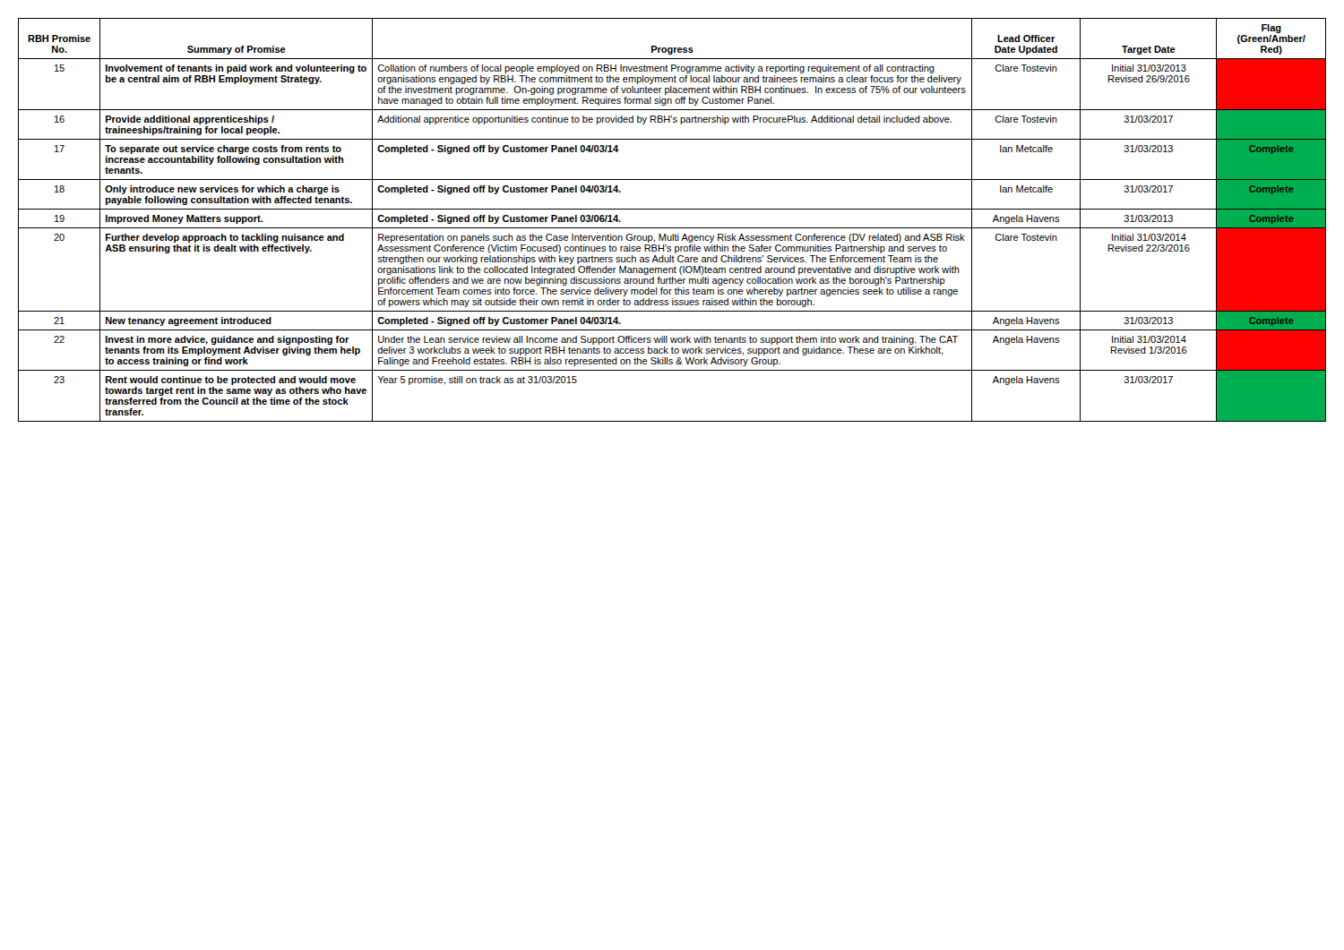| RBH Promise No. | Summary of Promise | Progress | Lead Officer Date Updated | Target Date | Flag (Green/Amber/ Red) |
| --- | --- | --- | --- | --- | --- |
| 15 | Involvement of tenants in paid work and volunteering to be a central aim of RBH Employment Strategy. | Collation of numbers of local people employed on RBH Investment Programme activity a reporting requirement of all contracting organisations engaged by RBH. The commitment to the employment of local labour and trainees remains a clear focus for the delivery of the investment programme. On-going programme of volunteer placement within RBH continues. In excess of 75% of our volunteers have managed to obtain full time employment. Requires formal sign off by Customer Panel. | Clare Tostevin | Initial 31/03/2013 Revised 26/9/2016 | |
| 16 | Provide additional apprenticeships / traineeships/training for local people. | Additional apprentice opportunities continue to be provided by RBH's partnership with ProcurePlus. Additional detail included above. | Clare Tostevin | 31/03/2017 | |
| 17 | To separate out service charge costs from rents to increase accountability following consultation with tenants. | Completed - Signed off by Customer Panel 04/03/14 | Ian Metcalfe | 31/03/2013 | Complete |
| 18 | Only introduce new services for which a charge is payable following consultation with affected tenants. | Completed - Signed off by Customer Panel 04/03/14. | Ian Metcalfe | 31/03/2017 | Complete |
| 19 | Improved Money Matters support. | Completed - Signed off by Customer Panel 03/06/14. | Angela Havens | 31/03/2013 | Complete |
| 20 | Further develop approach to tackling nuisance and ASB ensuring that it is dealt with effectively. | Representation on panels such as the Case Intervention Group, Multi Agency Risk Assessment Conference (DV related) and ASB Risk Assessment Conference (Victim Focused) continues to raise RBH's profile within the Safer Communities Partnership and serves to strengthen our working relationships with key partners such as Adult Care and Childrens' Services. The Enforcement Team is the organisations link to the collocated Integrated Offender Management (IOM)team centred around preventative and disruptive work with prolific offenders and we are now beginning discussions around further multi agency collocation work as the borough's Partnership Enforcement Team comes into force. The service delivery model for this team is one whereby partner agencies seek to utilise a range of powers which may sit outside their own remit in order to address issues raised within the borough. | Clare Tostevin | Initial 31/03/2014 Revised 22/3/2016 | |
| 21 | New tenancy agreement introduced | Completed - Signed off by Customer Panel 04/03/14. | Angela Havens | 31/03/2013 | Complete |
| 22 | Invest in more advice, guidance and signposting for tenants from its Employment Adviser giving them help to access training or find work | Under the Lean service review all Income and Support Officers will work with tenants to support them into work and training. The CAT deliver 3 workclubs a week to support RBH tenants to access back to work services, support and guidance. These are on Kirkholt, Falinge and Freehold estates. RBH is also represented on the Skills & Work Advisory Group. | Angela Havens | Initial 31/03/2014 Revised 1/3/2016 | |
| 23 | Rent would continue to be protected and would move towards target rent in the same way as others who have transferred from the Council at the time of the stock transfer. | Year 5 promise, still on track as at 31/03/2015 | Angela Havens | 31/03/2017 | |